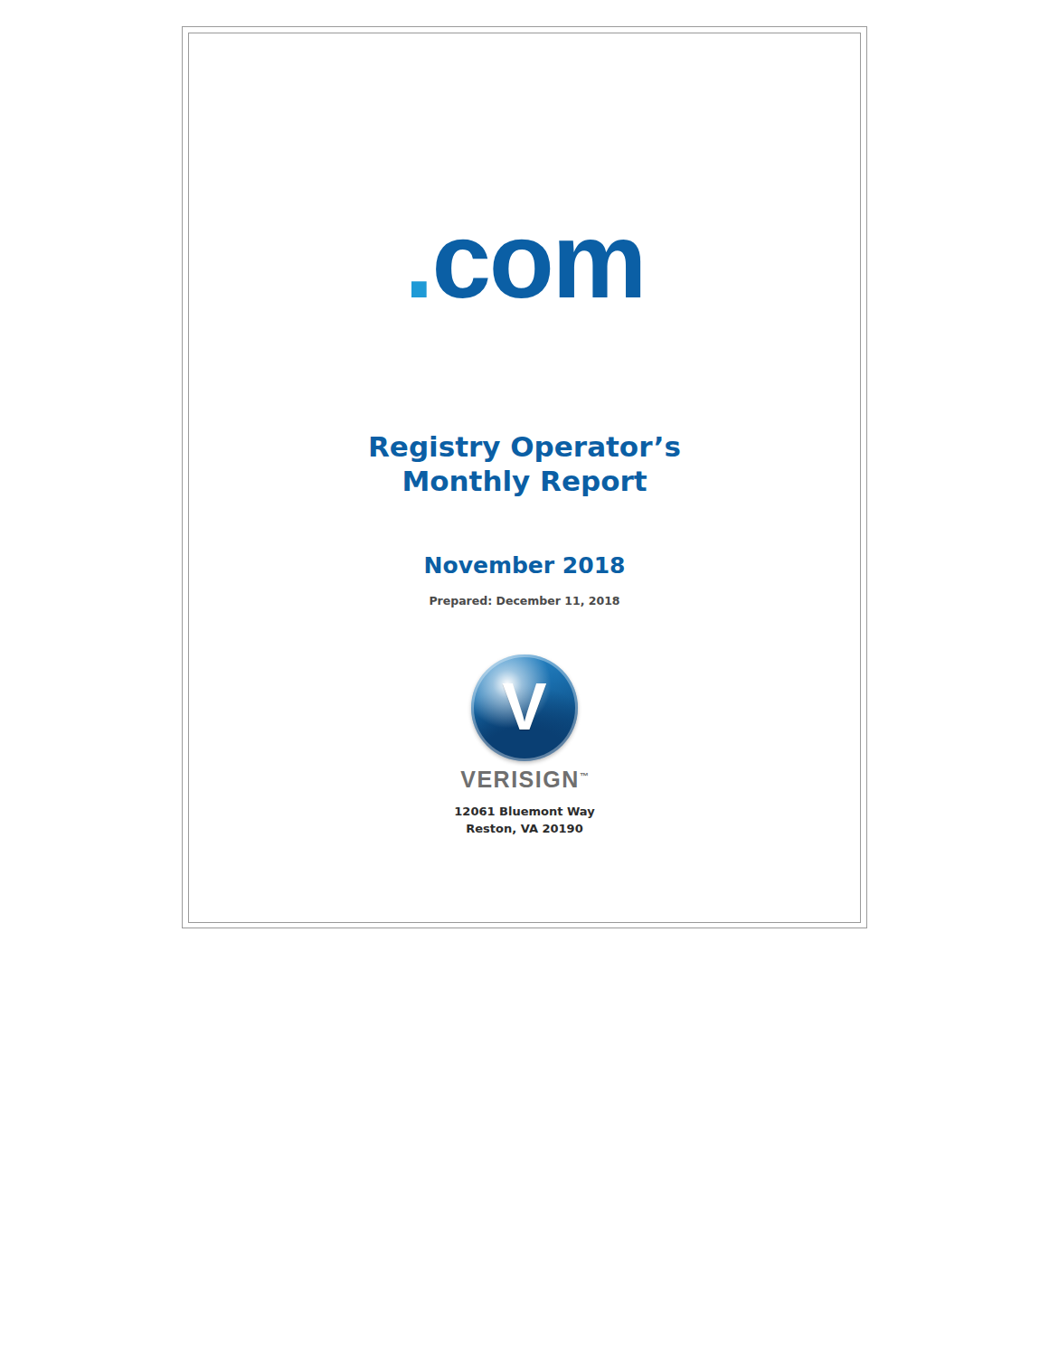. com
Registry Operator’s
Monthly Report
November 2018
Prepared: December 11, 2018
VERISIGN™
12061 Bluemont Way
Reston, VA 20190